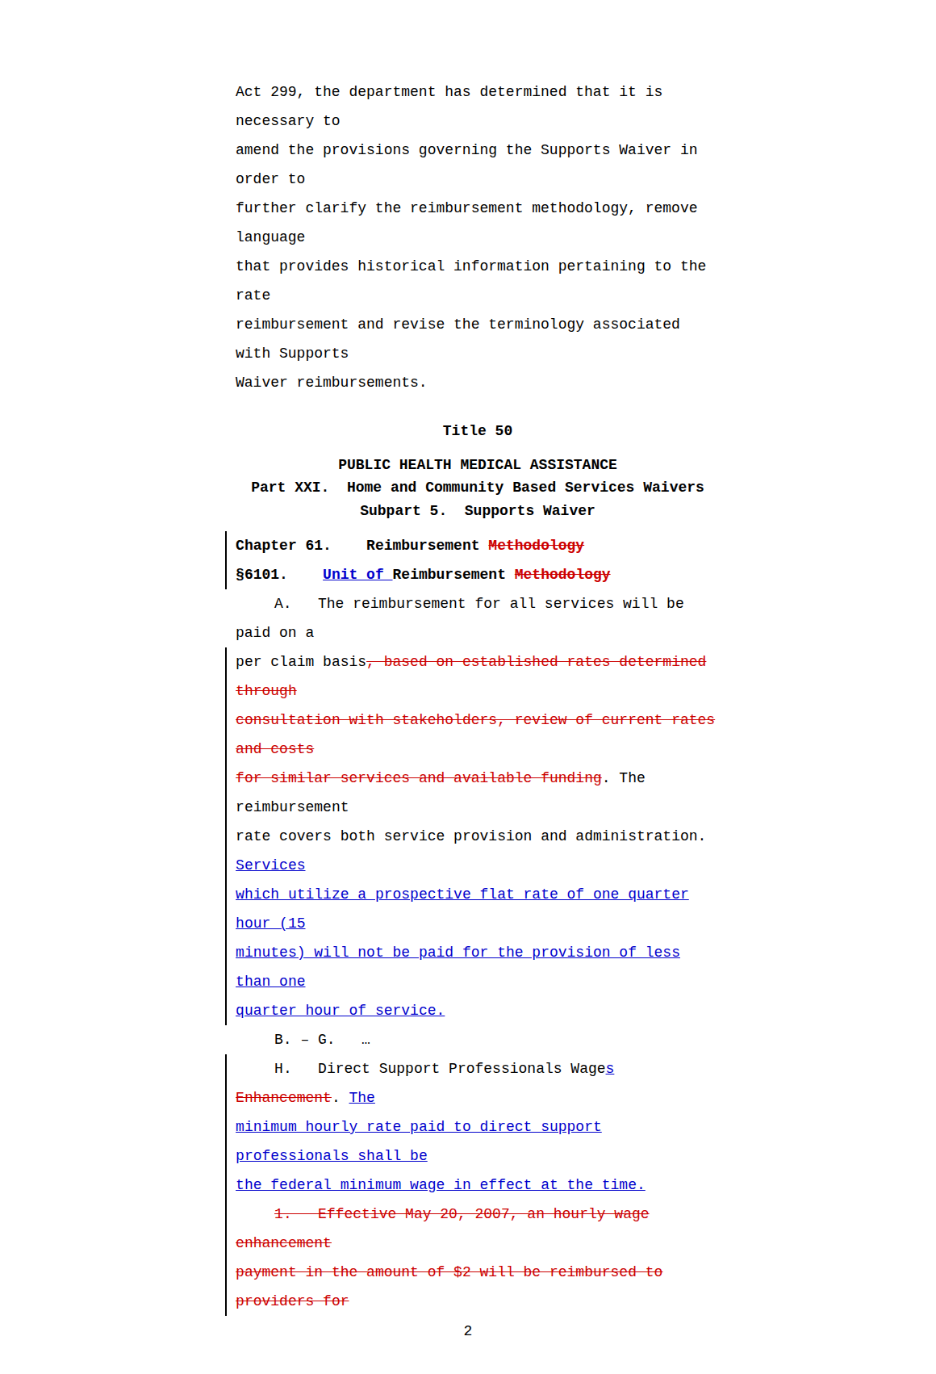Act 299, the department has determined that it is necessary to
amend the provisions governing the Supports Waiver in order to
further clarify the reimbursement methodology, remove language
that provides historical information pertaining to the rate
reimbursement and revise the terminology associated with Supports
Waiver reimbursements.
Title 50
PUBLIC HEALTH MEDICAL ASSISTANCE
Part XXI. Home and Community Based Services Waivers
Subpart 5. Supports Waiver
Chapter 61. Reimbursement Methodology
§6101. Unit of Reimbursement Methodology
A. The reimbursement for all services will be paid on a
per claim basis, based on established rates determined through
consultation with stakeholders, review of current rates and costs
for similar services and available funding. The reimbursement
rate covers both service provision and administration. Services
which utilize a prospective flat rate of one quarter hour (15
minutes) will not be paid for the provision of less than one
quarter hour of service.
B. – G. …
H. Direct Support Professionals Wages Enhancement. The
minimum hourly rate paid to direct support professionals shall be
the federal minimum wage in effect at the time.
1. Effective May 20, 2007, an hourly wage enhancement
payment in the amount of $2 will be reimbursed to providers for
2